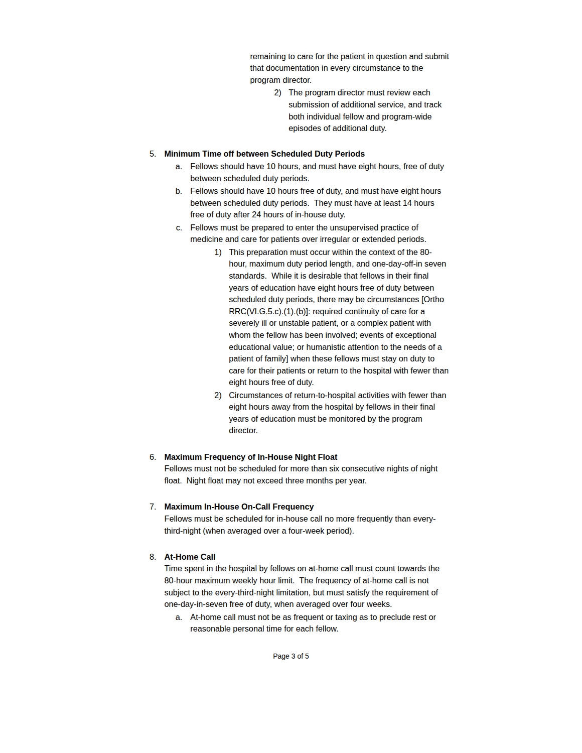remaining to care for the patient in question and submit that documentation in every circumstance to the program director.
The program director must review each submission of additional service, and track both individual fellow and program-wide episodes of additional duty.
Minimum Time off between Scheduled Duty Periods
Fellows should have 10 hours, and must have eight hours, free of duty between scheduled duty periods.
Fellows should have 10 hours free of duty, and must have eight hours between scheduled duty periods. They must have at least 14 hours free of duty after 24 hours of in-house duty.
Fellows must be prepared to enter the unsupervised practice of medicine and care for patients over irregular or extended periods.
This preparation must occur within the context of the 80-hour, maximum duty period length, and one-day-off-in seven standards. While it is desirable that fellows in their final years of education have eight hours free of duty between scheduled duty periods, there may be circumstances [Ortho RRC(VI.G.5.c).(1).(b)]: required continuity of care for a severely ill or unstable patient, or a complex patient with whom the fellow has been involved; events of exceptional educational value; or humanistic attention to the needs of a patient of family] when these fellows must stay on duty to care for their patients or return to the hospital with fewer than eight hours free of duty.
Circumstances of return-to-hospital activities with fewer than eight hours away from the hospital by fellows in their final years of education must be monitored by the program director.
Maximum Frequency of In-House Night Float
Fellows must not be scheduled for more than six consecutive nights of night float. Night float may not exceed three months per year.
Maximum In-House On-Call Frequency
Fellows must be scheduled for in-house call no more frequently than every-third-night (when averaged over a four-week period).
At-Home Call
Time spent in the hospital by fellows on at-home call must count towards the 80-hour maximum weekly hour limit. The frequency of at-home call is not subject to the every-third-night limitation, but must satisfy the requirement of one-day-in-seven free of duty, when averaged over four weeks.
At-home call must not be as frequent or taxing as to preclude rest or reasonable personal time for each fellow.
Page 3 of 5